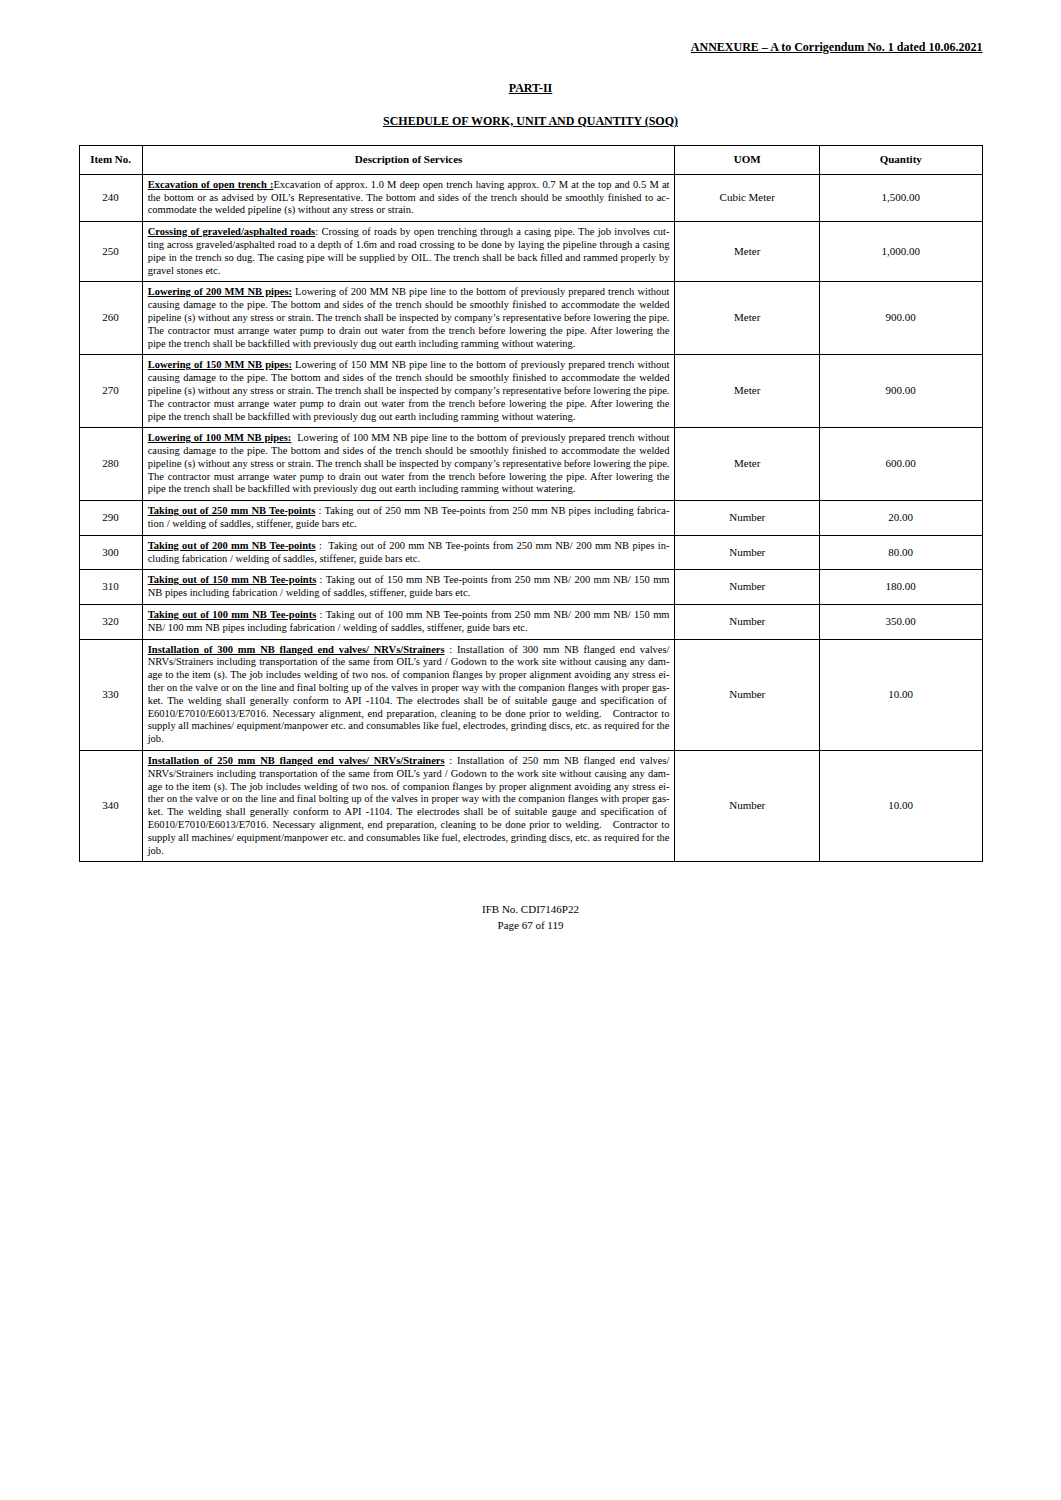ANNEXURE – A to Corrigendum No. 1 dated 10.06.2021
PART-II
SCHEDULE OF WORK, UNIT AND QUANTITY (SOQ)
| Item No. | Description of Services | UOM | Quantity |
| --- | --- | --- | --- |
| 240 | Excavation of open trench : Excavation of approx. 1.0 M deep open trench having approx. 0.7 M at the top and 0.5 M at the bottom or as advised by OIL’s Representative. The bottom and sides of the trench should be smoothly finished to accommodate the welded pipeline (s) without any stress or strain. | Cubic Meter | 1,500.00 |
| 250 | Crossing of graveled/asphalted roads : Crossing of roads by open trenching through a casing pipe. The job involves cutting across graveled/asphalted road to a depth of 1.6m and road crossing to be done by laying the pipeline through a casing pipe in the trench so dug. The casing pipe will be supplied by OIL. The trench shall be back filled and rammed properly by gravel stones etc. | Meter | 1,000.00 |
| 260 | Lowering of 200 MM NB pipes: Lowering of 200 MM NB pipe line to the bottom of previously prepared trench without causing damage to the pipe. The bottom and sides of the trench should be smoothly finished to accommodate the welded pipeline (s) without any stress or strain. The trench shall be inspected by company’s representative before lowering the pipe. The contractor must arrange water pump to drain out water from the trench before lowering the pipe. After lowering the pipe the trench shall be backfilled with previously dug out earth including ramming without watering. | Meter | 900.00 |
| 270 | Lowering of 150 MM NB pipes: Lowering of 150 MM NB pipe line to the bottom of previously prepared trench without causing damage to the pipe. The bottom and sides of the trench should be smoothly finished to accommodate the welded pipeline (s) without any stress or strain. The trench shall be inspected by company’s representative before lowering the pipe. The contractor must arrange water pump to drain out water from the trench before lowering the pipe. After lowering the pipe the trench shall be backfilled with previously dug out earth including ramming without watering. | Meter | 900.00 |
| 280 | Lowering of 100 MM NB pipes: Lowering of 100 MM NB pipe line to the bottom of previously prepared trench without causing damage to the pipe. The bottom and sides of the trench should be smoothly finished to accommodate the welded pipeline (s) without any stress or strain. The trench shall be inspected by company’s representative before lowering the pipe. The contractor must arrange water pump to drain out water from the trench before lowering the pipe. After lowering the pipe the trench shall be backfilled with previously dug out earth including ramming without watering. | Meter | 600.00 |
| 290 | Taking out of 250 mm NB Tee-points : Taking out of 250 mm NB Tee-points from 250 mm NB pipes including fabrication / welding of saddles, stiffener, guide bars etc. | Number | 20.00 |
| 300 | Taking out of 200 mm NB Tee-points : Taking out of 200 mm NB Tee-points from 250 mm NB/ 200 mm NB pipes including fabrication / welding of saddles, stiffener, guide bars etc. | Number | 80.00 |
| 310 | Taking out of 150 mm NB Tee-points : Taking out of 150 mm NB Tee-points from 250 mm NB/ 200 mm NB/ 150 mm NB pipes including fabrication / welding of saddles, stiffener, guide bars etc. | Number | 180.00 |
| 320 | Taking out of 100 mm NB Tee-points : Taking out of 100 mm NB Tee-points from 250 mm NB/ 200 mm NB/ 150 mm NB/ 100 mm NB pipes including fabrication / welding of saddles, stiffener, guide bars etc. | Number | 350.00 |
| 330 | Installation of 300 mm NB flanged end valves/ NRVs/Strainers : Installation of 300 mm NB flanged end valves/ NRVs/Strainers including transportation of the same from OIL’s yard / Godown to the work site without causing any damage to the item (s). The job includes welding of two nos. of companion flanges by proper alignment avoiding any stress either on the valve or on the line and final bolting up of the valves in proper way with the companion flanges with proper gasket. The welding shall generally conform to API -1104. The electrodes shall be of suitable gauge and specification of E6010/E7010/E6013/E7016. Necessary alignment, end preparation, cleaning to be done prior to welding. Contractor to supply all machines/ equipment/manpower etc. and consumables like fuel, electrodes, grinding discs, etc. as required for the job. | Number | 10.00 |
| 340 | Installation of 250 mm NB flanged end valves/ NRVs/Strainers : Installation of 250 mm NB flanged end valves/ NRVs/Strainers including transportation of the same from OIL’s yard / Godown to the work site without causing any damage to the item (s). The job includes welding of two nos. of companion flanges by proper alignment avoiding any stress either on the valve or on the line and final bolting up of the valves in proper way with the companion flanges with proper gasket. The welding shall generally conform to API -1104. The electrodes shall be of suitable gauge and specification of E6010/E7010/E6013/E7016. Necessary alignment, end preparation, cleaning to be done prior to welding. Contractor to supply all machines/ equipment/manpower etc. and consumables like fuel, electrodes, grinding discs, etc. as required for the job. | Number | 10.00 |
IFB No. CDI7146P22
Page 67 of 119